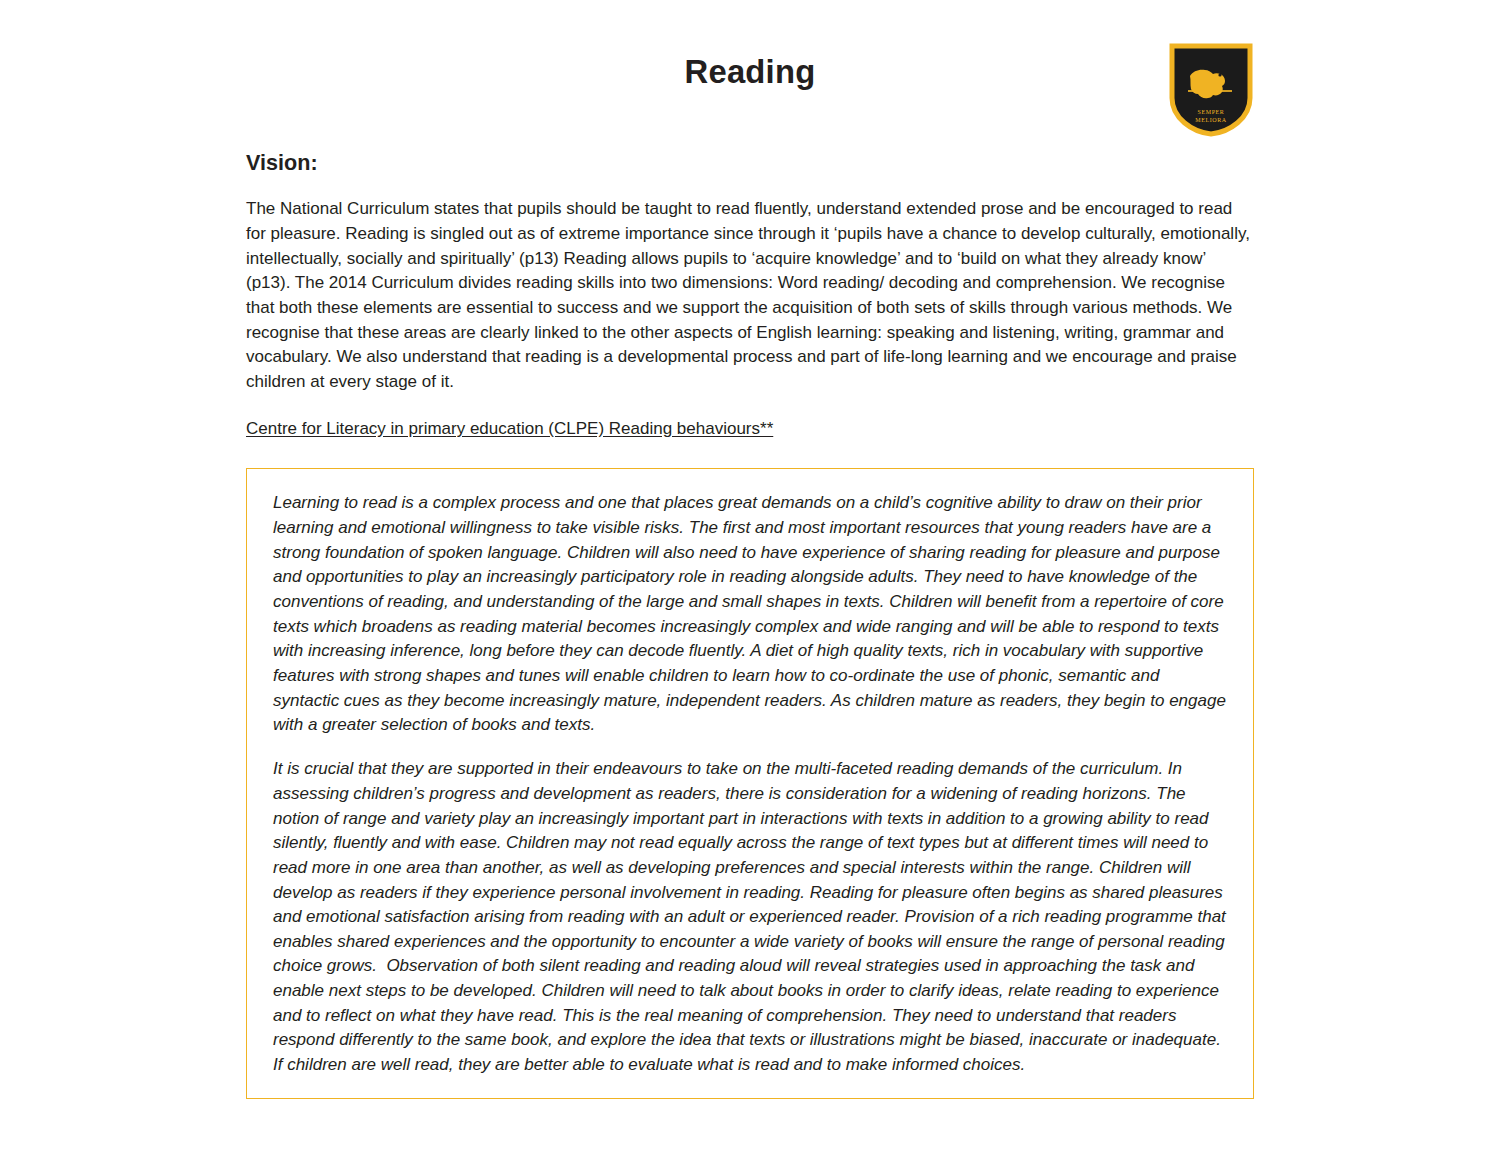Reading
SEMPER MELIORA
Vision:
The National Curriculum states that pupils should be taught to read fluently, understand extended prose and be encouraged to read for pleasure. Reading is singled out as of extreme importance since through it ‘pupils have a chance to develop culturally, emotionally, intellectually, socially and spiritually’ (p13) Reading allows pupils to ‘acquire knowledge’ and to ‘build on what they already know’ (p13). The 2014 Curriculum divides reading skills into two dimensions: Word reading/ decoding and comprehension. We recognise that both these elements are essential to success and we support the acquisition of both sets of skills through various methods. We recognise that these areas are clearly linked to the other aspects of English learning: speaking and listening, writing, grammar and vocabulary. We also understand that reading is a developmental process and part of life-long learning and we encourage and praise children at every stage of it.
Centre for Literacy in primary education (CLPE) Reading behaviours**
Learning to read is a complex process and one that places great demands on a child’s cognitive ability to draw on their prior learning and emotional willingness to take visible risks. The first and most important resources that young readers have are a strong foundation of spoken language. Children will also need to have experience of sharing reading for pleasure and purpose and opportunities to play an increasingly participatory role in reading alongside adults. They need to have knowledge of the conventions of reading, and understanding of the large and small shapes in texts. Children will benefit from a repertoire of core texts which broadens as reading material becomes increasingly complex and wide ranging and will be able to respond to texts with increasing inference, long before they can decode fluently. A diet of high quality texts, rich in vocabulary with supportive features with strong shapes and tunes will enable children to learn how to co-ordinate the use of phonic, semantic and syntactic cues as they become increasingly mature, independent readers. As children mature as readers, they begin to engage with a greater selection of books and texts.
It is crucial that they are supported in their endeavours to take on the multi-faceted reading demands of the curriculum. In assessing children’s progress and development as readers, there is consideration for a widening of reading horizons. The notion of range and variety play an increasingly important part in interactions with texts in addition to a growing ability to read silently, fluently and with ease. Children may not read equally across the range of text types but at different times will need to read more in one area than another, as well as developing preferences and special interests within the range. Children will develop as readers if they experience personal involvement in reading. Reading for pleasure often begins as shared pleasures and emotional satisfaction arising from reading with an adult or experienced reader. Provision of a rich reading programme that enables shared experiences and the opportunity to encounter a wide variety of books will ensure the range of personal reading choice grows. Observation of both silent reading and reading aloud will reveal strategies used in approaching the task and enable next steps to be developed. Children will need to talk about books in order to clarify ideas, relate reading to experience and to reflect on what they have read. This is the real meaning of comprehension. They need to understand that readers respond differently to the same book, and explore the idea that texts or illustrations might be biased, inaccurate or inadequate. If children are well read, they are better able to evaluate what is read and to make informed choices.